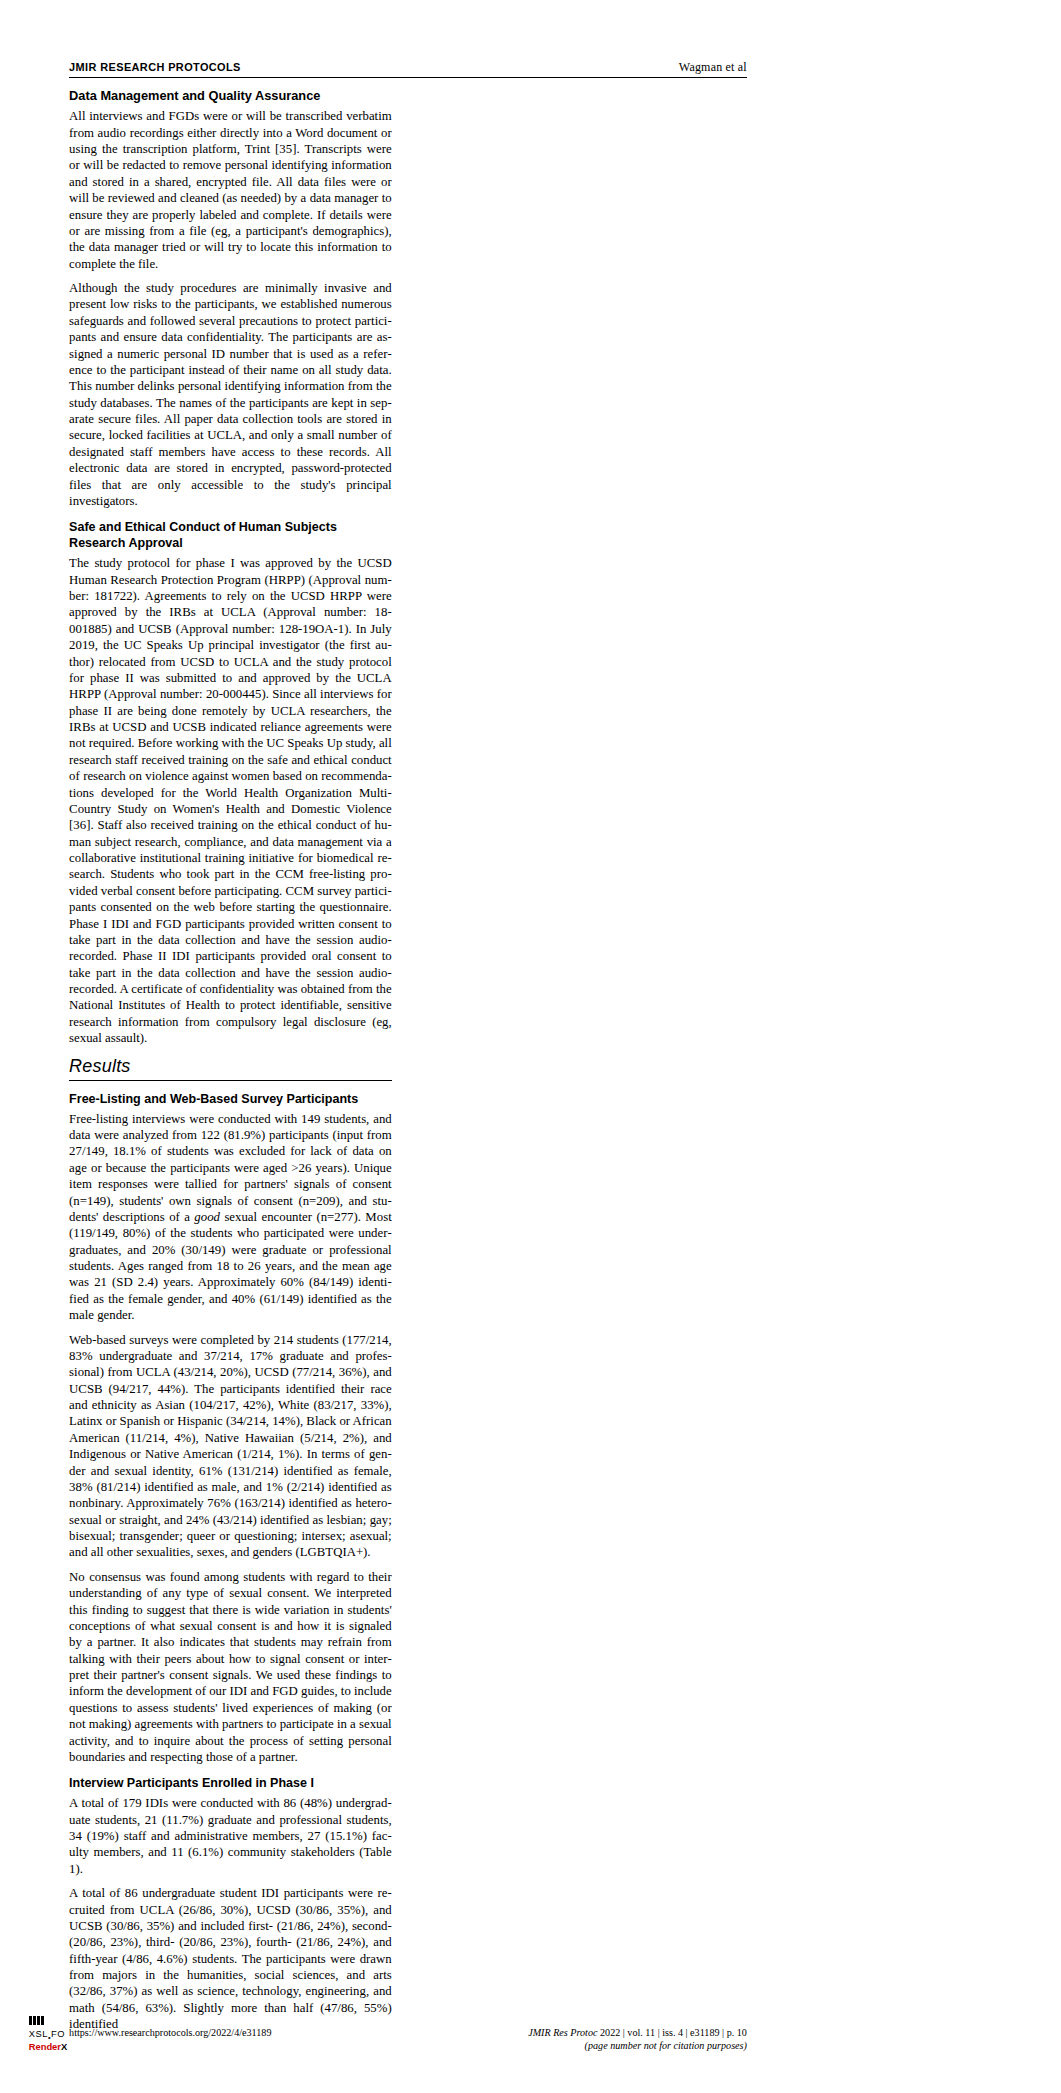JMIR RESEARCH PROTOCOLS
Wagman et al
Data Management and Quality Assurance
All interviews and FGDs were or will be transcribed verbatim from audio recordings either directly into a Word document or using the transcription platform, Trint [35]. Transcripts were or will be redacted to remove personal identifying information and stored in a shared, encrypted file. All data files were or will be reviewed and cleaned (as needed) by a data manager to ensure they are properly labeled and complete. If details were or are missing from a file (eg, a participant's demographics), the data manager tried or will try to locate this information to complete the file.
Although the study procedures are minimally invasive and present low risks to the participants, we established numerous safeguards and followed several precautions to protect participants and ensure data confidentiality. The participants are assigned a numeric personal ID number that is used as a reference to the participant instead of their name on all study data. This number delinks personal identifying information from the study databases. The names of the participants are kept in separate secure files. All paper data collection tools are stored in secure, locked facilities at UCLA, and only a small number of designated staff members have access to these records. All electronic data are stored in encrypted, password-protected files that are only accessible to the study's principal investigators.
Safe and Ethical Conduct of Human Subjects Research Approval
The study protocol for phase I was approved by the UCSD Human Research Protection Program (HRPP) (Approval number: 181722). Agreements to rely on the UCSD HRPP were approved by the IRBs at UCLA (Approval number: 18-001885) and UCSB (Approval number: 128-19OA-1). In July 2019, the UC Speaks Up principal investigator (the first author) relocated from UCSD to UCLA and the study protocol for phase II was submitted to and approved by the UCLA HRPP (Approval number: 20-000445). Since all interviews for phase II are being done remotely by UCLA researchers, the IRBs at UCSD and UCSB indicated reliance agreements were not required. Before working with the UC Speaks Up study, all research staff received training on the safe and ethical conduct of research on violence against women based on recommendations developed for the World Health Organization Multi-Country Study on Women's Health and Domestic Violence [36]. Staff also received training on the ethical conduct of human subject research, compliance, and data management via a collaborative institutional training initiative for biomedical research. Students who took part in the CCM free-listing provided verbal consent before participating. CCM survey participants consented on the web before starting the questionnaire. Phase I IDI and FGD participants provided written consent to take part in the data collection and have the session audio-recorded. Phase II IDI participants provided oral consent to take part in the data collection and have the session audio-recorded. A certificate of confidentiality was obtained from the National Institutes of Health to protect identifiable, sensitive research information from compulsory legal disclosure (eg, sexual assault).
Results
Free-Listing and Web-Based Survey Participants
Free-listing interviews were conducted with 149 students, and data were analyzed from 122 (81.9%) participants (input from 27/149, 18.1% of students was excluded for lack of data on age or because the participants were aged >26 years). Unique item responses were tallied for partners' signals of consent (n=149), students' own signals of consent (n=209), and students' descriptions of a good sexual encounter (n=277). Most (119/149, 80%) of the students who participated were undergraduates, and 20% (30/149) were graduate or professional students. Ages ranged from 18 to 26 years, and the mean age was 21 (SD 2.4) years. Approximately 60% (84/149) identified as the female gender, and 40% (61/149) identified as the male gender.
Web-based surveys were completed by 214 students (177/214, 83% undergraduate and 37/214, 17% graduate and professional) from UCLA (43/214, 20%), UCSD (77/214, 36%), and UCSB (94/217, 44%). The participants identified their race and ethnicity as Asian (104/217, 42%), White (83/217, 33%), Latinx or Spanish or Hispanic (34/214, 14%), Black or African American (11/214, 4%), Native Hawaiian (5/214, 2%), and Indigenous or Native American (1/214, 1%). In terms of gender and sexual identity, 61% (131/214) identified as female, 38% (81/214) identified as male, and 1% (2/214) identified as nonbinary. Approximately 76% (163/214) identified as heterosexual or straight, and 24% (43/214) identified as lesbian; gay; bisexual; transgender; queer or questioning; intersex; asexual; and all other sexualities, sexes, and genders (LGBTQIA+).
No consensus was found among students with regard to their understanding of any type of sexual consent. We interpreted this finding to suggest that there is wide variation in students' conceptions of what sexual consent is and how it is signaled by a partner. It also indicates that students may refrain from talking with their peers about how to signal consent or interpret their partner's consent signals. We used these findings to inform the development of our IDI and FGD guides, to include questions to assess students' lived experiences of making (or not making) agreements with partners to participate in a sexual activity, and to inquire about the process of setting personal boundaries and respecting those of a partner.
Interview Participants Enrolled in Phase I
A total of 179 IDIs were conducted with 86 (48%) undergraduate students, 21 (11.7%) graduate and professional students, 34 (19%) staff and administrative members, 27 (15.1%) faculty members, and 11 (6.1%) community stakeholders (Table 1).
A total of 86 undergraduate student IDI participants were recruited from UCLA (26/86, 30%), UCSD (30/86, 35%), and UCSB (30/86, 35%) and included first- (21/86, 24%), second- (20/86, 23%), third- (20/86, 23%), fourth- (21/86, 24%), and fifth-year (4/86, 4.6%) students. The participants were drawn from majors in the humanities, social sciences, and arts (32/86, 37%) as well as science, technology, engineering, and math (54/86, 63%). Slightly more than half (47/86, 55%) identified
https://www.researchprotocols.org/2022/4/e31189
JMIR Res Protoc 2022 | vol. 11 | iss. 4 | e31189 | p. 10
(page number not for citation purposes)
XSL•FO
Render X